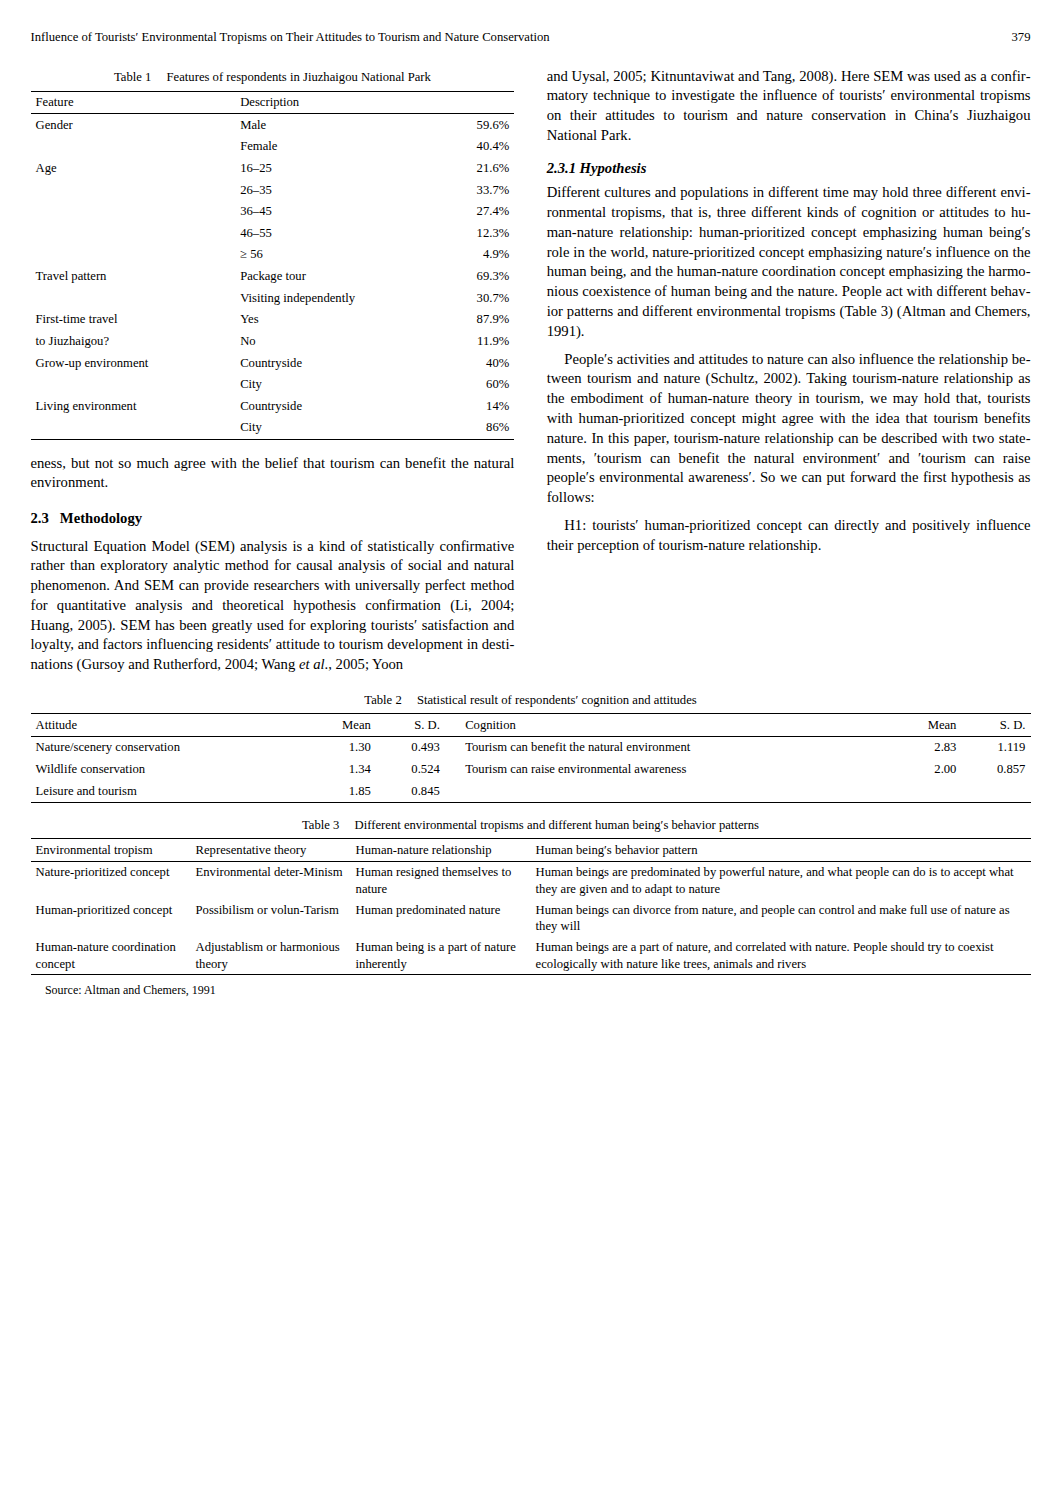Influence of Tourists′ Environmental Tropisms on Their Attitudes to Tourism and Nature Conservation 379
Table 1 Features of respondents in Jiuzhaigou National Park
| Feature | Description |
| --- | --- |
| Gender | Male | 59.6% |
| | Female | 40.4% |
| Age | 16–25 | 21.6% |
| | 26–35 | 33.7% |
| | 36–45 | 27.4% |
| | 46–55 | 12.3% |
| | ≥ 56 | 4.9% |
| Travel pattern | Package tour | 69.3% |
| | Visiting independently | 30.7% |
| First-time travel | Yes | 87.9% |
| to Jiuzhaigou? | No | 11.9% |
| Grow-up environment | Countryside | 40% |
| | City | 60% |
| Living environment | Countryside | 14% |
| | City | 86% |
eness, but not so much agree with the belief that tourism can benefit the natural environment.
2.3 Methodology
Structural Equation Model (SEM) analysis is a kind of statistically confirmative rather than exploratory analytic method for causal analysis of social and natural phenomenon. And SEM can provide researchers with universally perfect method for quantitative analysis and theoretical hypothesis confirmation (Li, 2004; Huang, 2005). SEM has been greatly used for exploring tourists′ satisfaction and loyalty, and factors influencing residents′ attitude to tourism development in destinations (Gursoy and Rutherford, 2004; Wang et al., 2005; Yoon
and Uysal, 2005; Kitnuntaviwat and Tang, 2008). Here SEM was used as a confirmatory technique to investigate the influence of tourists′ environmental tropisms on their attitudes to tourism and nature conservation in China′s Jiuzhaigou National Park.
2.3.1 Hypothesis
Different cultures and populations in different time may hold three different environmental tropisms, that is, three different kinds of cognition or attitudes to human-nature relationship: human-prioritized concept emphasizing human being′s role in the world, nature-prioritized concept emphasizing nature′s influence on the human being, and the human-nature coordination concept emphasizing the harmonious coexistence of human being and the nature. People act with different behavior patterns and different environmental tropisms (Table 3) (Altman and Chemers, 1991).
People′s activities and attitudes to nature can also influence the relationship between tourism and nature (Schultz, 2002). Taking tourism-nature relationship as the embodiment of human-nature theory in tourism, we may hold that, tourists with human-prioritized concept might agree with the idea that tourism benefits nature. In this paper, tourism-nature relationship can be described with two statements, ′tourism can benefit the natural environment′ and ′tourism can raise people′s environmental awareness′. So we can put forward the first hypothesis as follows:
H1: tourists′ human-prioritized concept can directly and positively influence their perception of tourism-nature relationship.
Table 2 Statistical result of respondents′ cognition and attitudes
| Attitude | Mean | S. D. | Cognition | Mean | S. D. |
| --- | --- | --- | --- | --- | --- |
| Nature/scenery conservation | 1.30 | 0.493 | Tourism can benefit the natural environment | 2.83 | 1.119 |
| Wildlife conservation | 1.34 | 0.524 | Tourism can raise environmental awareness | 2.00 | 0.857 |
| Leisure and tourism | 1.85 | 0.845 | | | |
Table 3 Different environmental tropisms and different human being′s behavior patterns
| Environmental tropism | Representative theory | Human-nature relationship | Human being′s behavior pattern |
| --- | --- | --- | --- |
| Nature-prioritized concept | Environmental deter-Minism | Human resigned themselves to nature | Human beings are predominated by powerful nature, and what people can do is to accept what they are given and to adapt to nature |
| Human-prioritized concept | Possibilism or volun-Tarism | Human predominated nature | Human beings can divorce from nature, and people can control and make full use of nature as they will |
| Human-nature coordination concept | Adjustablism or harmonious theory | Human being is a part of nature inherently | Human beings are a part of nature, and correlated with nature. People should try to coexist ecologically with nature like trees, animals and rivers |
Source: Altman and Chemers, 1991